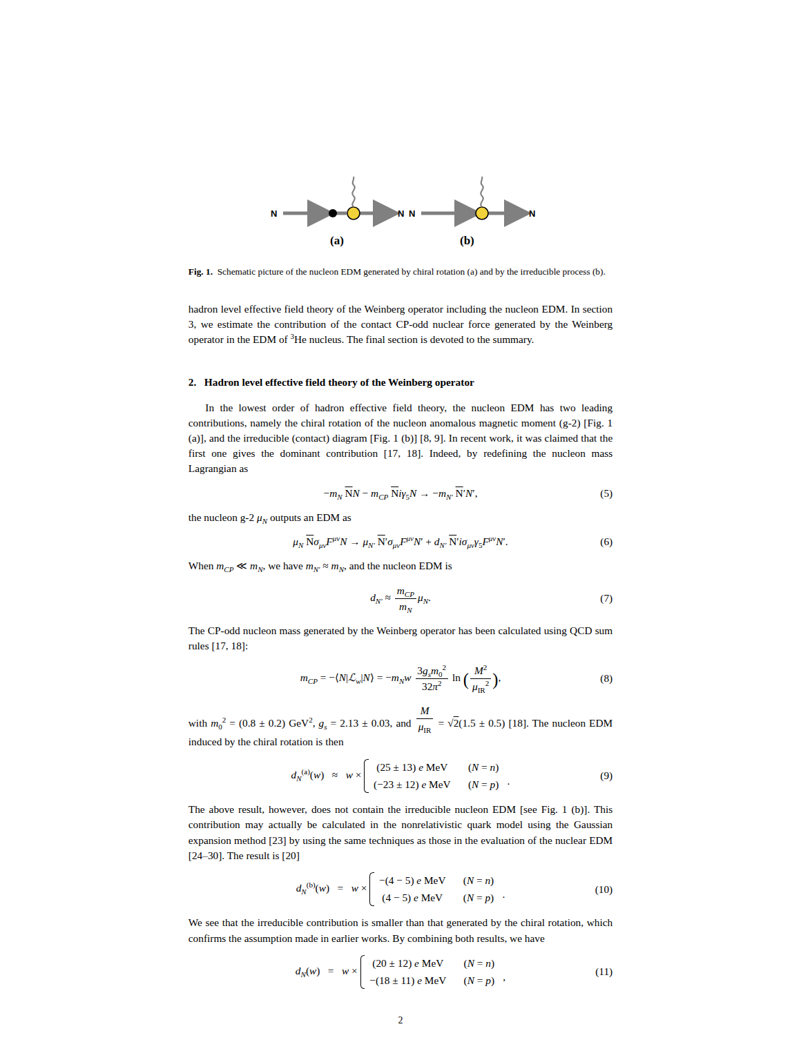N N (a) N N (b)
Fig. 1. Schematic picture of the nucleon EDM generated by chiral rotation (a) and by the irreducible process (b).
hadron level effective field theory of the Weinberg operator including the nucleon EDM. In section 3, we estimate the contribution of the contact CP-odd nuclear force generated by the Weinberg operator in the EDM of 3He nucleus. The final section is devoted to the summary.
2. Hadron level effective field theory of the Weinberg operator
In the lowest order of hadron effective field theory, the nucleon EDM has two leading contributions, namely the chiral rotation of the nucleon anomalous magnetic moment (g-2) [Fig. 1 (a)], and the irreducible (contact) diagram [Fig. 1 (b)] [8, 9]. In recent work, it was claimed that the first one gives the dominant contribution [17, 18]. Indeed, by redefining the nucleon mass Lagrangian as
−mN NN − mCP Niγ5N → −mN′ N′N′, (5)
the nucleon g-2 μN outputs an EDM as
μN NσμνFμνN → μN′ N′σμνFμνN′ + dN′ N′iσμνγ5FμνN′. (6)
When mCP ≪ mN, we have mN′ ≈ mN, and the nucleon EDM is
dN′ ≈ mCP mN μN. (7)
The CP-odd nucleon mass generated by the Weinberg operator has been calculated using QCD sum rules [17, 18]:
mCP = −⟨N|ℒw|N⟩ = −mNw 3gsm0232π2 ln (M2 μIR2), (8)
with m02 = (0.8 ± 0.2) GeV2, gs = 2.13 ± 0.03, and MμIR = √2(1.5 ± 0.5) [18]. The nucleon EDM induced by the chiral rotation is then
dN(a)(w) ≈ w ×
| (25 ± 13) e MeV | ( N = n ) |
| (−23 ± 12) e MeV | ( N = p ) |
. (9)
The above result, however, does not contain the irreducible nucleon EDM [see Fig. 1 (b)]. This contribution may actually be calculated in the nonrelativistic quark model using the Gaussian expansion method [23] by using the same techniques as those in the evaluation of the nuclear EDM [24–30]. The result is [20]
dN(b)(w) = w ×
| −(4 − 5) e MeV | ( N = n ) |
| (4 − 5) e MeV | ( N = p ) |
. (10)
We see that the irreducible contribution is smaller than that generated by the chiral rotation, which confirms the assumption made in earlier works. By combining both results, we have
dN(w) = w ×
| (20 ± 12) e MeV | ( N = n ) |
| −(18 ± 11) e MeV | ( N = p ) |
, (11)
2